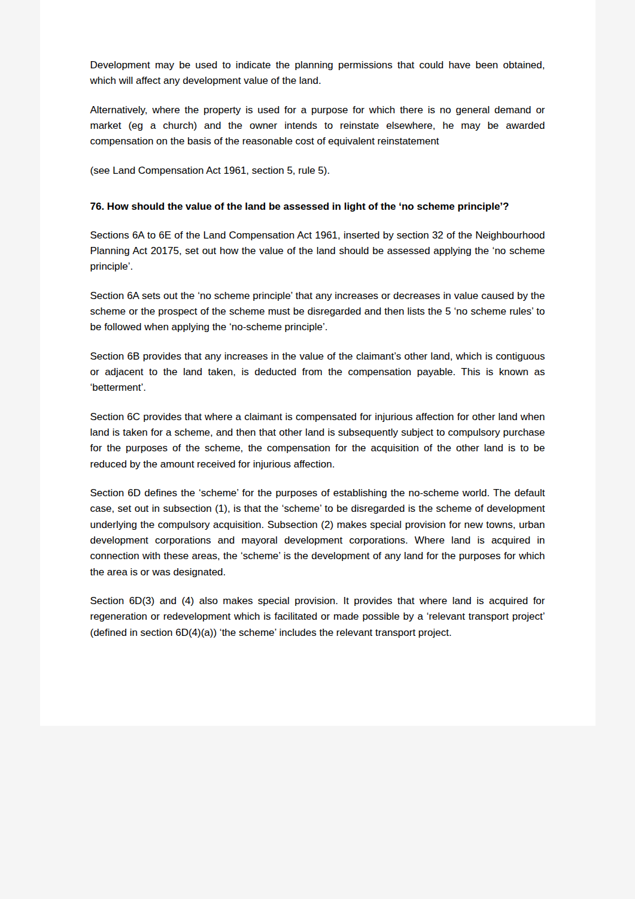Development may be used to indicate the planning permissions that could have been obtained, which will affect any development value of the land.
Alternatively, where the property is used for a purpose for which there is no general demand or market (eg a church) and the owner intends to reinstate elsewhere, he may be awarded compensation on the basis of the reasonable cost of equivalent reinstatement
(see Land Compensation Act 1961, section 5, rule 5).
76. How should the value of the land be assessed in light of the ‘no scheme principle’?
Sections 6A to 6E of the Land Compensation Act 1961, inserted by section 32 of the Neighbourhood Planning Act 20175, set out how the value of the land should be assessed applying the ‘no scheme principle’.
Section 6A sets out the ‘no scheme principle’ that any increases or decreases in value caused by the scheme or the prospect of the scheme must be disregarded and then lists the 5 ‘no scheme rules’ to be followed when applying the ‘no-scheme principle’.
Section 6B provides that any increases in the value of the claimant’s other land, which is contiguous or adjacent to the land taken, is deducted from the compensation payable. This is known as ‘betterment’.
Section 6C provides that where a claimant is compensated for injurious affection for other land when land is taken for a scheme, and then that other land is subsequently subject to compulsory purchase for the purposes of the scheme, the compensation for the acquisition of the other land is to be reduced by the amount received for injurious affection.
Section 6D defines the ‘scheme’ for the purposes of establishing the no-scheme world. The default case, set out in subsection (1), is that the ‘scheme’ to be disregarded is the scheme of development underlying the compulsory acquisition. Subsection (2) makes special provision for new towns, urban development corporations and mayoral development corporations. Where land is acquired in connection with these areas, the ‘scheme’ is the development of any land for the purposes for which the area is or was designated.
Section 6D(3) and (4) also makes special provision. It provides that where land is acquired for regeneration or redevelopment which is facilitated or made possible by a ‘relevant transport project’ (defined in section 6D(4)(a)) ‘the scheme’ includes the relevant transport project.